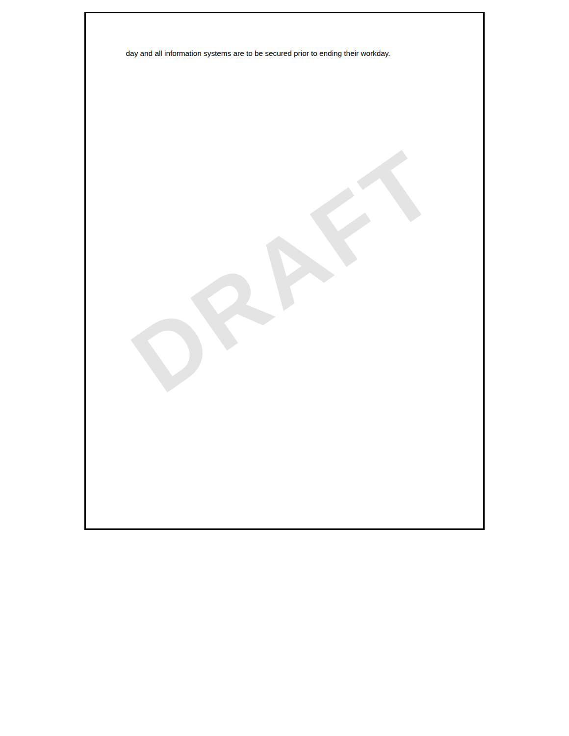DRAFT
day and all information systems are to be secured prior to ending their workday.